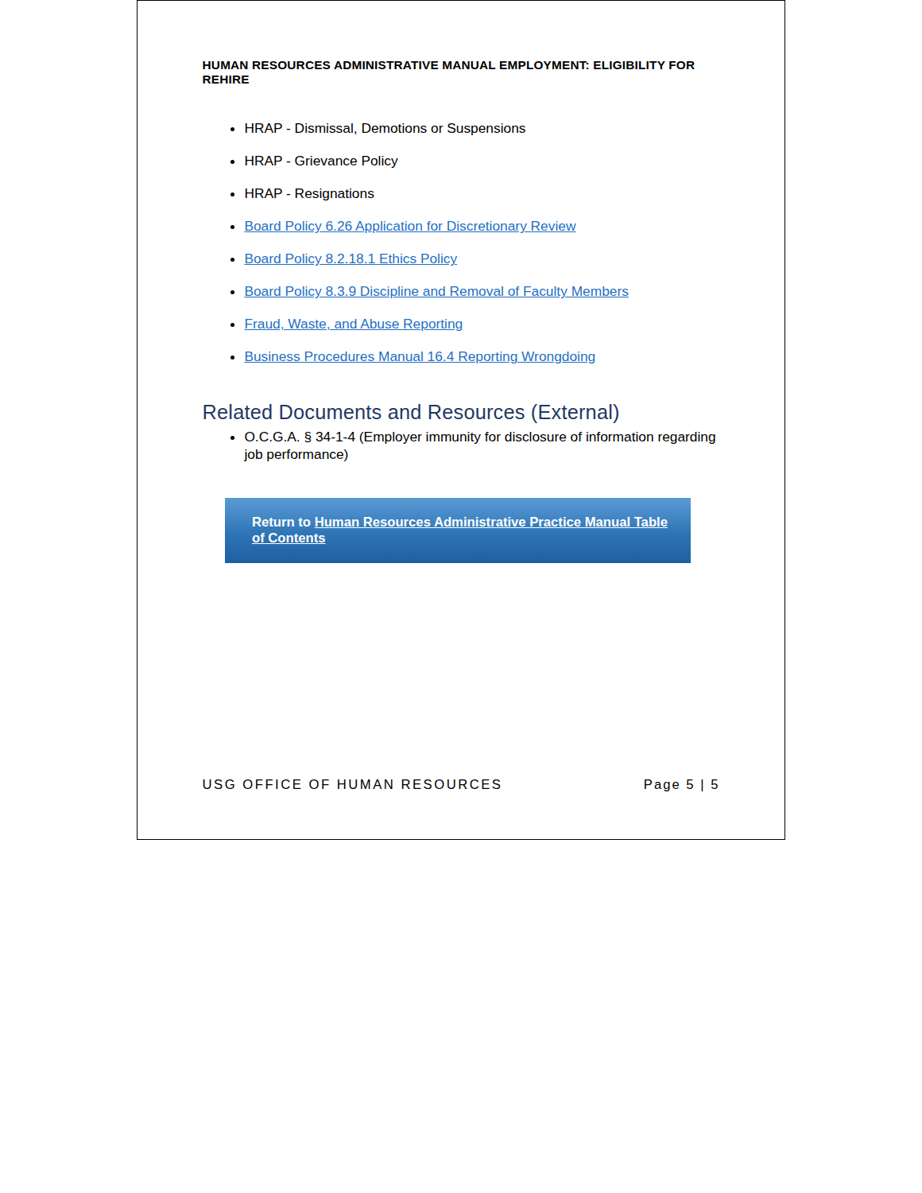HUMAN RESOURCES ADMINISTRATIVE MANUAL EMPLOYMENT: ELIGIBILITY FOR REHIRE
HRAP - Dismissal, Demotions or Suspensions
HRAP - Grievance Policy
HRAP - Resignations
Board Policy 6.26 Application for Discretionary Review
Board Policy 8.2.18.1 Ethics Policy
Board Policy 8.3.9 Discipline and Removal of Faculty Members
Fraud, Waste, and Abuse Reporting
Business Procedures Manual 16.4 Reporting Wrongdoing
Related Documents and Resources (External)
O.C.G.A. § 34-1-4 (Employer immunity for disclosure of information regarding job performance)
Return to Human Resources Administrative Practice Manual Table of Contents
USG OFFICE OF HUMAN RESOURCES
Page 5 | 5